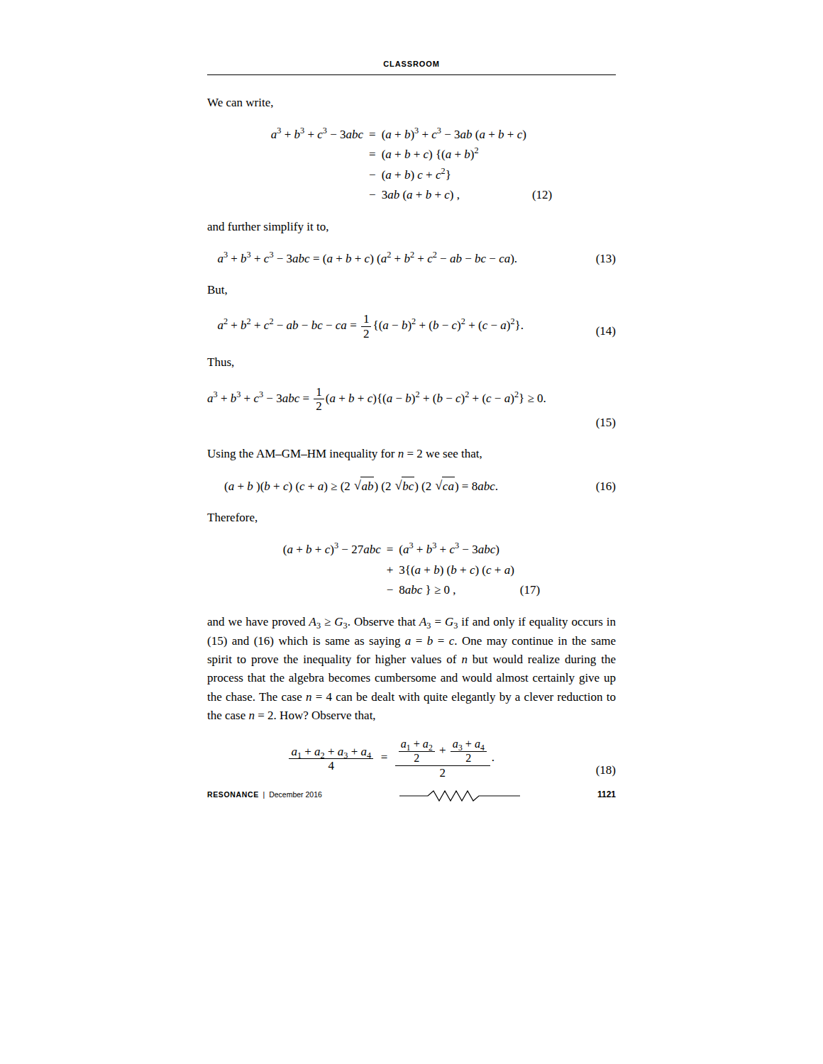CLASSROOM
We can write,
| a 3 + b 3 + c 3 − 3 abc | = | ( a + b ) 3 + c 3 − 3 ab ( a + b + c ) | |
| | = | ( a + b + c ) {( a + b ) 2 | |
| | − | ( a + b ) c + c 2 } | |
| | − | 3 ab ( a + b + c ) , | (12) |
and further simplify it to,
(13)
a3 + b3 + c3 − 3abc = (a + b + c) (a2 + b2 + c2 − ab − bc − ca).
But,
(14)
a2 + b2 + c2 − ab − bc − ca = 12{(a − b)2 + (b − c)2 + (c − a)2}.
Thus,
a3 + b3 + c3 − 3abc = 12(a + b + c){(a − b)2 + (b − c)2 + (c − a)2} ≥ 0.
(15)
Using the AM–GM–HM inequality for n = 2 we see that,
(16)
(a + b )(b + c) (c + a) ≥ (2 ab) (2 bc) (2 ca) = 8abc.
Therefore,
| ( a + b + c ) 3 − 27 abc | = | ( a 3 + b 3 + c 3 − 3 abc ) | |
| | + | 3{( a + b ) ( b + c ) ( c + a ) | |
| | − | 8 abc } ≥ 0 , | (17) |
and we have proved A3 ≥ G3. Observe that A3 = G3 if and only if equality occurs in (15) and (16) which is same as saying a = b = c. One may continue in the same spirit to prove the inequality for higher values of n but would realize during the process that the algebra becomes cumbersome and would almost certainly give up the chase. The case n = 4 can be dealt with quite elegantly by a clever reduction to the case n = 2. How? Observe that,
(18)
a1 + a2 + a3 + a4 4 = a1 + a22 + a3 + a42 2 .
RESONANCE | December 2016
1121